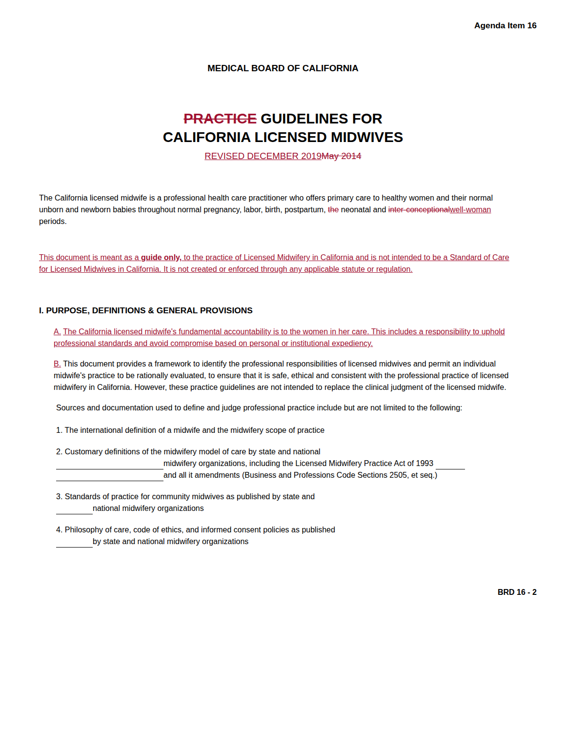Agenda Item 16
MEDICAL BOARD OF CALIFORNIA
PRACTICE GUIDELINES FOR
CALIFORNIA LICENSED MIDWIVES
REVISED DECEMBER 2019 May 2014
The California licensed midwife is a professional health care practitioner who offers primary care to healthy women and their normal unborn and newborn babies throughout normal pregnancy, labor, birth, postpartum, the neonatal and inter-conceptional well-woman periods.
This document is meant as a guide only, to the practice of Licensed Midwifery in California and is not intended to be a Standard of Care for Licensed Midwives in California. It is not created or enforced through any applicable statute or regulation.
I. PURPOSE, DEFINITIONS & GENERAL PROVISIONS
A. The California licensed midwife's fundamental accountability is to the women in her care. This includes a responsibility to uphold professional standards and avoid compromise based on personal or institutional expediency.
B. This document provides a framework to identify the professional responsibilities of licensed midwives and permit an individual midwife's practice to be rationally evaluated, to ensure that it is safe, ethical and consistent with the professional practice of licensed midwifery in California. However, these practice guidelines are not intended to replace the clinical judgment of the licensed midwife.
Sources and documentation used to define and judge professional practice include but are not limited to the following:
1. The international definition of a midwife and the midwifery scope of practice
2. Customary definitions of the midwifery model of care by state and national
midwifery organizations, including the Licensed Midwifery Practice Act of 1993
and all it amendments (Business and Professions Code Sections 2505, et seq.)
3. Standards of practice for community midwives as published by state and
national midwifery organizations
4. Philosophy of care, code of ethics, and informed consent policies as published
by state and national midwifery organizations
BRD 16 - 2